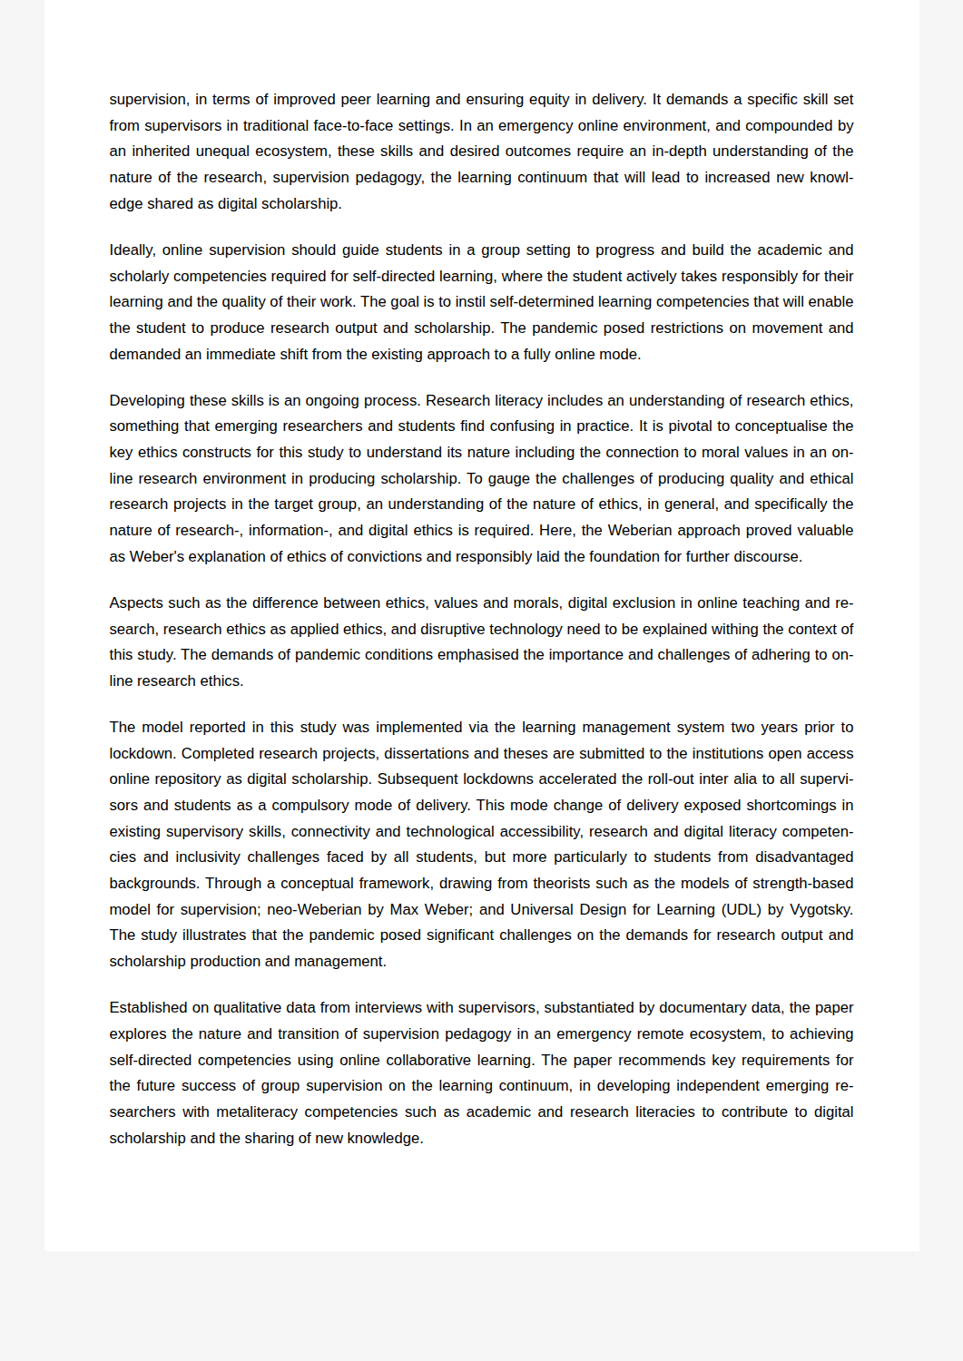supervision, in terms of improved peer learning and ensuring equity in delivery. It demands a specific skill set from supervisors in traditional face-to-face settings. In an emergency online environment, and compounded by an inherited unequal ecosystem, these skills and desired outcomes require an in-depth understanding of the nature of the research, supervision pedagogy, the learning continuum that will lead to increased new knowledge shared as digital scholarship.
Ideally, online supervision should guide students in a group setting to progress and build the academic and scholarly competencies required for self-directed learning, where the student actively takes responsibly for their learning and the quality of their work. The goal is to instil self-determined learning competencies that will enable the student to produce research output and scholarship. The pandemic posed restrictions on movement and demanded an immediate shift from the existing approach to a fully online mode.
Developing these skills is an ongoing process. Research literacy includes an understanding of research ethics, something that emerging researchers and students find confusing in practice. It is pivotal to conceptualise the key ethics constructs for this study to understand its nature including the connection to moral values in an online research environment in producing scholarship. To gauge the challenges of producing quality and ethical research projects in the target group, an understanding of the nature of ethics, in general, and specifically the nature of research-, information-, and digital ethics is required. Here, the Weberian approach proved valuable as Weber's explanation of ethics of convictions and responsibly laid the foundation for further discourse.
Aspects such as the difference between ethics, values and morals, digital exclusion in online teaching and research, research ethics as applied ethics, and disruptive technology need to be explained withing the context of this study. The demands of pandemic conditions emphasised the importance and challenges of adhering to online research ethics.
The model reported in this study was implemented via the learning management system two years prior to lockdown. Completed research projects, dissertations and theses are submitted to the institutions open access online repository as digital scholarship. Subsequent lockdowns accelerated the roll-out inter alia to all supervisors and students as a compulsory mode of delivery. This mode change of delivery exposed shortcomings in existing supervisory skills, connectivity and technological accessibility, research and digital literacy competencies and inclusivity challenges faced by all students, but more particularly to students from disadvantaged backgrounds. Through a conceptual framework, drawing from theorists such as the models of strength-based model for supervision; neo-Weberian by Max Weber; and Universal Design for Learning (UDL) by Vygotsky. The study illustrates that the pandemic posed significant challenges on the demands for research output and scholarship production and management.
Established on qualitative data from interviews with supervisors, substantiated by documentary data, the paper explores the nature and transition of supervision pedagogy in an emergency remote ecosystem, to achieving self-directed competencies using online collaborative learning. The paper recommends key requirements for the future success of group supervision on the learning continuum, in developing independent emerging researchers with metaliteracy competencies such as academic and research literacies to contribute to digital scholarship and the sharing of new knowledge.